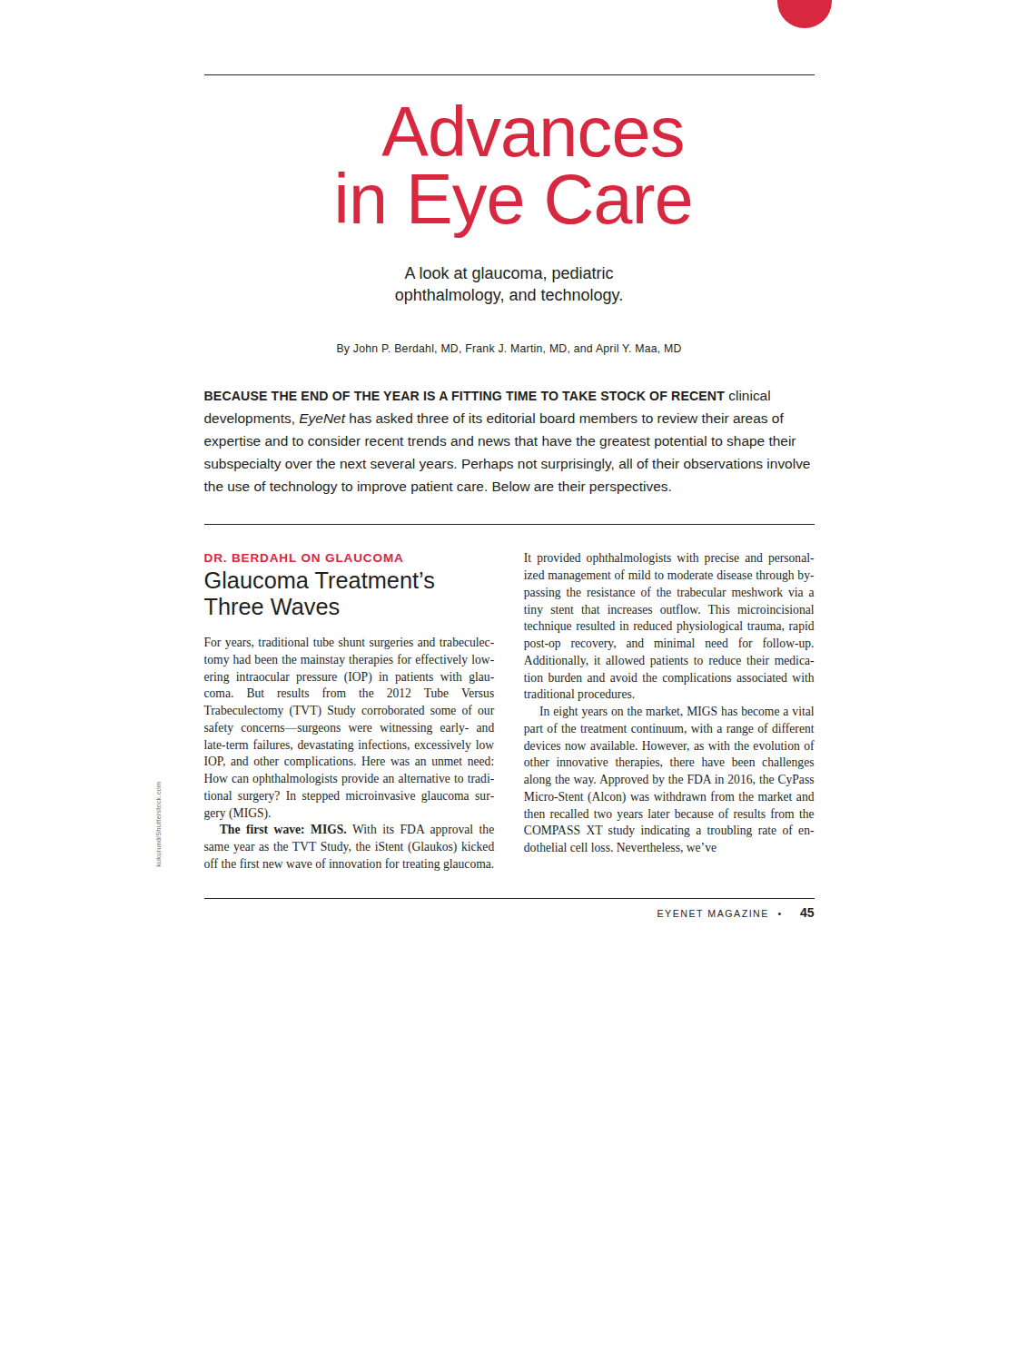kukurund/Shutterstock.com
Advances in Eye Care
A look at glaucoma, pediatric
ophthalmology, and technology.
By John P. Berdahl, MD, Frank J. Martin, MD, and April Y. Maa, MD
Because the end of the year is a fitting time to take stock of recent clinical developments, EyeNet has asked three of its editorial board members to review their areas of expertise and to consider recent trends and news that have the greatest potential to shape their subspecialty over the next several years. Perhaps not surprisingly, all of their observations involve the use of technology to improve patient care. Below are their perspectives.
Dr. Berdahl on Glaucoma
Glaucoma Treatment’s
Three Waves
For years, traditional tube shunt surgeries and trabeculectomy had been the mainstay therapies for effectively lowering intraocular pressure (IOP) in patients with glaucoma. But results from the 2012 Tube Versus Trabeculectomy (TVT) Study corroborated some of our safety concerns—surgeons were witnessing early- and late-term failures, devastating infections, excessively low IOP, and other complications. Here was an unmet need: How can ophthalmologists provide an alternative to traditional surgery? In stepped microinvasive glaucoma surgery (MIGS).
The first wave: MIGS. With its FDA approval the same year as the TVT Study, the iStent (Glaukos) kicked off the first new wave of innovation for treating glaucoma. It provided ophthalmologists with precise and personalized management of mild to moderate disease through bypassing the resistance of the trabecular meshwork via a tiny stent that increases outflow. This microincisional technique resulted in reduced physiological trauma, rapid post-op recovery, and minimal need for follow-up. Additionally, it allowed patients to reduce their medication burden and avoid the complications associated with traditional procedures.
In eight years on the market, MIGS has become a vital part of the treatment continuum, with a range of different devices now available. However, as with the evolution of other innovative therapies, there have been challenges along the way. Approved by the FDA in 2016, the CyPass Micro-Stent (Alcon) was withdrawn from the market and then recalled two years later because of results from the COMPASS XT study indicating a troubling rate of endothelial cell loss. Nevertheless, we’ve
EYENET MAGAZINE•45